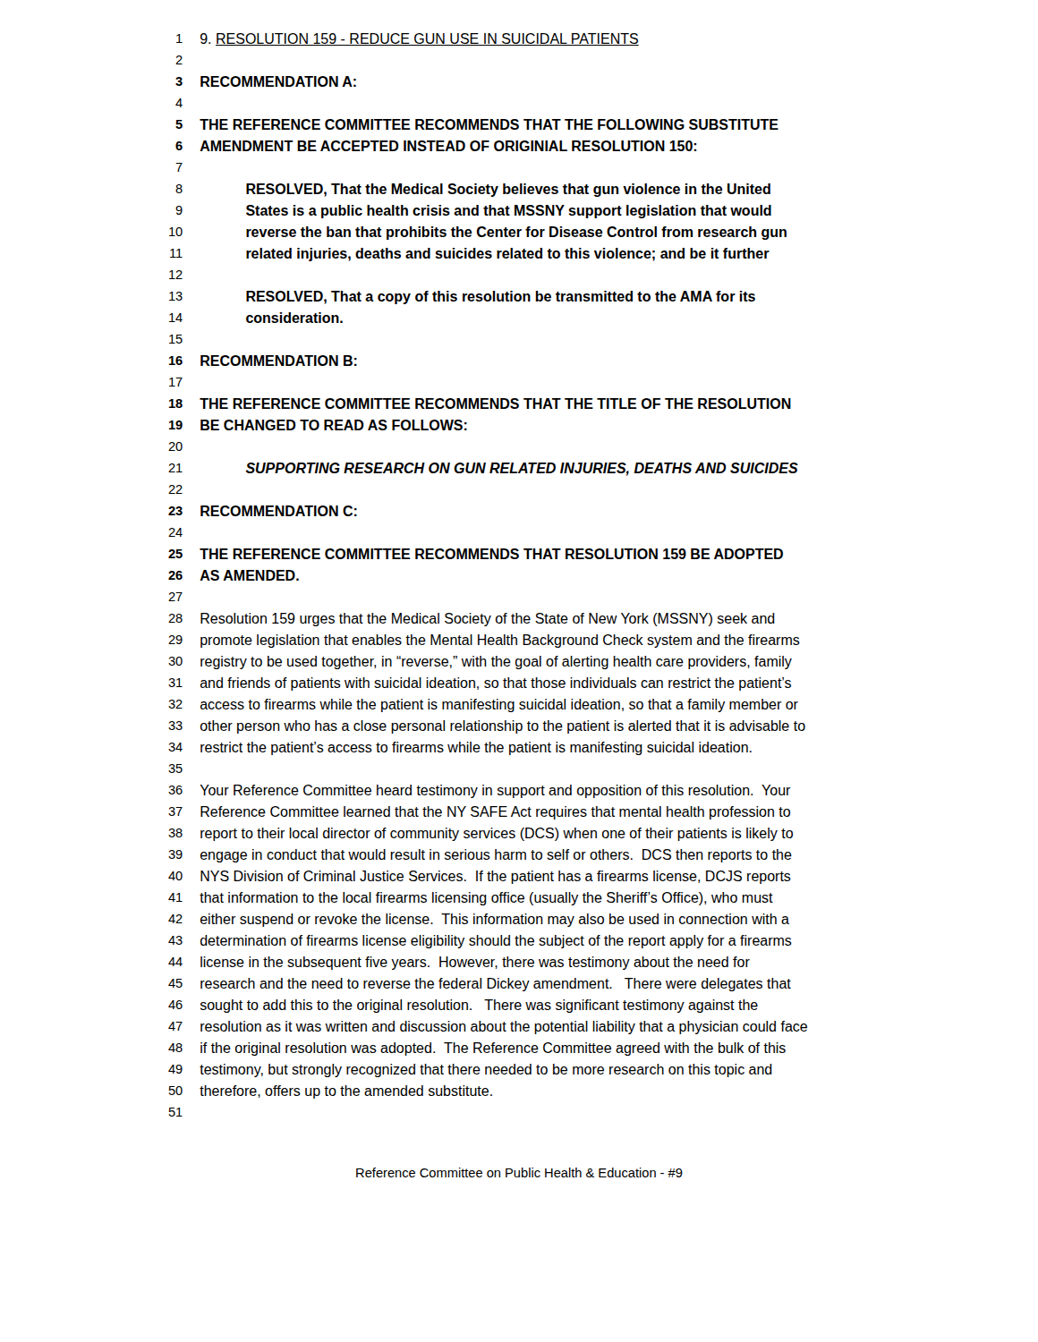9. RESOLUTION 159 - REDUCE GUN USE IN SUICIDAL PATIENTS
RECOMMENDATION A:
THE REFERENCE COMMITTEE RECOMMENDS THAT THE FOLLOWING SUBSTITUTE
AMENDMENT BE ACCEPTED INSTEAD OF ORIGINIAL RESOLUTION 150:
RESOLVED, That the Medical Society believes that gun violence in the United
States is a public health crisis and that MSSNY support legislation that would
reverse the ban that prohibits the Center for Disease Control from research gun
related injuries, deaths and suicides related to this violence; and be it further
RESOLVED, That a copy of this resolution be transmitted to the AMA for its
consideration.
RECOMMENDATION B:
THE REFERENCE COMMITTEE RECOMMENDS THAT THE TITLE OF THE RESOLUTION
BE CHANGED TO READ AS FOLLOWS:
SUPPORTING RESEARCH ON GUN RELATED INJURIES, DEATHS AND SUICIDES
RECOMMENDATION C:
THE REFERENCE COMMITTEE RECOMMENDS THAT RESOLUTION 159 BE ADOPTED
AS AMENDED.
Resolution 159 urges that the Medical Society of the State of New York (MSSNY) seek and
promote legislation that enables the Mental Health Background Check system and the firearms
registry to be used together, in “reverse,” with the goal of alerting health care providers, family
and friends of patients with suicidal ideation, so that those individuals can restrict the patient’s
access to firearms while the patient is manifesting suicidal ideation, so that a family member or
other person who has a close personal relationship to the patient is alerted that it is advisable to
restrict the patient’s access to firearms while the patient is manifesting suicidal ideation.
Your Reference Committee heard testimony in support and opposition of this resolution. Your
Reference Committee learned that the NY SAFE Act requires that mental health profession to
report to their local director of community services (DCS) when one of their patients is likely to
engage in conduct that would result in serious harm to self or others. DCS then reports to the
NYS Division of Criminal Justice Services. If the patient has a firearms license, DCJS reports
that information to the local firearms licensing office (usually the Sheriff’s Office), who must
either suspend or revoke the license. This information may also be used in connection with a
determination of firearms license eligibility should the subject of the report apply for a firearms
license in the subsequent five years. However, there was testimony about the need for
research and the need to reverse the federal Dickey amendment. There were delegates that
sought to add this to the original resolution. There was significant testimony against the
resolution as it was written and discussion about the potential liability that a physician could face
if the original resolution was adopted. The Reference Committee agreed with the bulk of this
testimony, but strongly recognized that there needed to be more research on this topic and
therefore, offers up to the amended substitute.
Reference Committee on Public Health & Education - #9